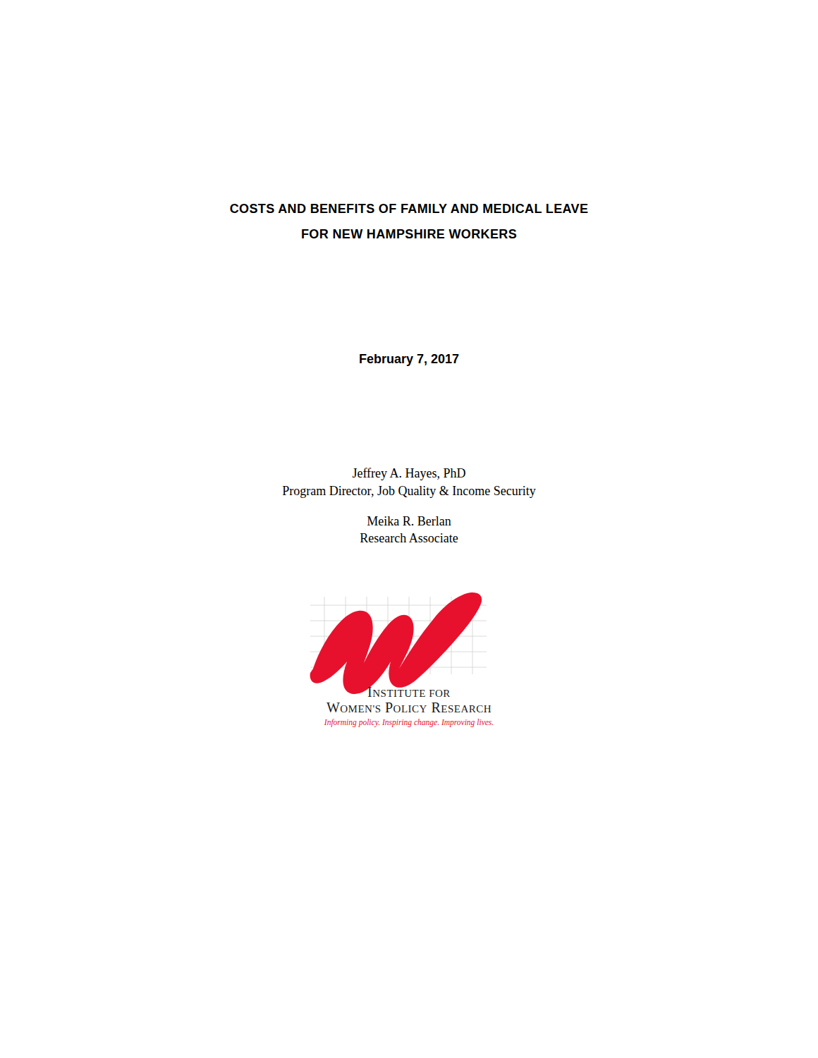Costs and Benefits of Family and Medical Leave
for New Hampshire Workers
February 7, 2017
Jeffrey A. Hayes, PhD
Program Director, Job Quality & Income Security
Meika R. Berlan
Research Associate
Institute for Women's Policy Research — Informing policy. Inspiring change. Improving lives. INSTITUTE FOR WOMEN'S POLICY RESEARCH Informing policy. Inspiring change. Improving lives.